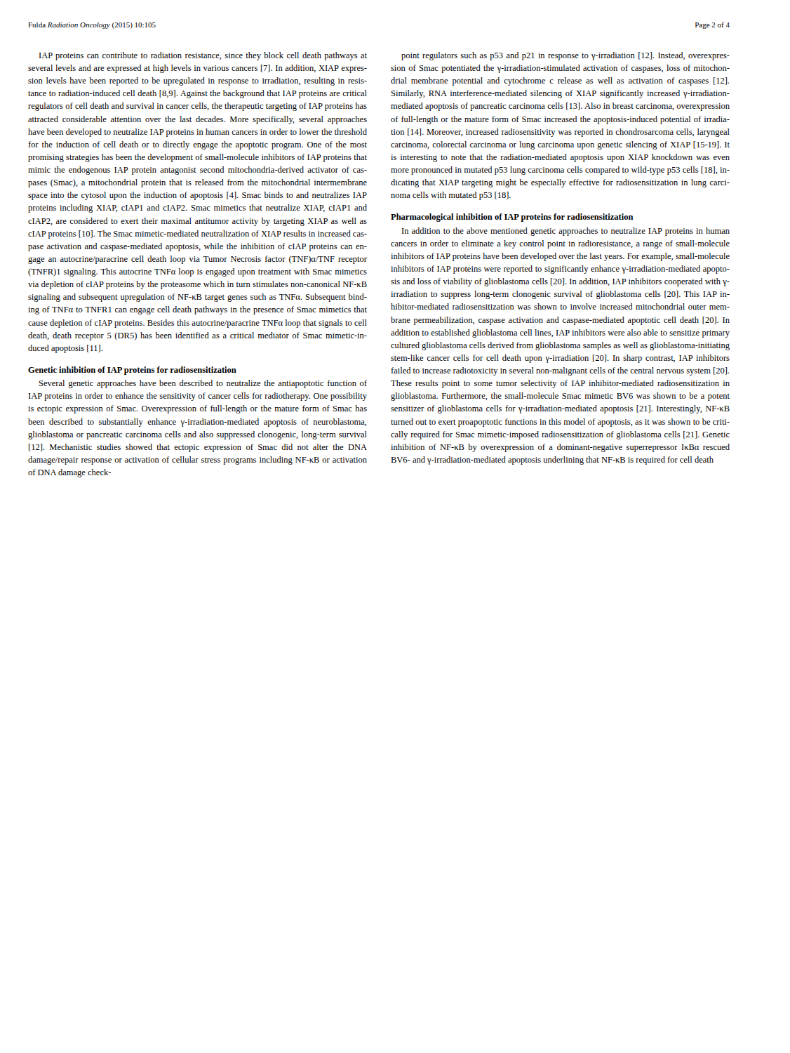Fulda Radiation Oncology (2015) 10:105 Page 2 of 4
IAP proteins can contribute to radiation resistance, since they block cell death pathways at several levels and are expressed at high levels in various cancers [7]. In addition, XIAP expression levels have been reported to be upregulated in response to irradiation, resulting in resistance to radiation-induced cell death [8,9]. Against the background that IAP proteins are critical regulators of cell death and survival in cancer cells, the therapeutic targeting of IAP proteins has attracted considerable attention over the last decades. More specifically, several approaches have been developed to neutralize IAP proteins in human cancers in order to lower the threshold for the induction of cell death or to directly engage the apoptotic program. One of the most promising strategies has been the development of small-molecule inhibitors of IAP proteins that mimic the endogenous IAP protein antagonist second mitochondria-derived activator of caspases (Smac), a mitochondrial protein that is released from the mitochondrial intermembrane space into the cytosol upon the induction of apoptosis [4]. Smac binds to and neutralizes IAP proteins including XIAP, cIAP1 and cIAP2. Smac mimetics that neutralize XIAP, cIAP1 and cIAP2, are considered to exert their maximal antitumor activity by targeting XIAP as well as cIAP proteins [10]. The Smac mimetic-mediated neutralization of XIAP results in increased caspase activation and caspase-mediated apoptosis, while the inhibition of cIAP proteins can engage an autocrine/paracrine cell death loop via Tumor Necrosis factor (TNF)α/TNF receptor (TNFR)1 signaling. This autocrine TNFα loop is engaged upon treatment with Smac mimetics via depletion of cIAP proteins by the proteasome which in turn stimulates non-canonical NF-κB signaling and subsequent upregulation of NF-κB target genes such as TNFα. Subsequent binding of TNFα to TNFR1 can engage cell death pathways in the presence of Smac mimetics that cause depletion of cIAP proteins. Besides this autocrine/paracrine TNFα loop that signals to cell death, death receptor 5 (DR5) has been identified as a critical mediator of Smac mimetic-induced apoptosis [11].
Genetic inhibition of IAP proteins for radiosensitization
Several genetic approaches have been described to neutralize the antiapoptotic function of IAP proteins in order to enhance the sensitivity of cancer cells for radiotherapy. One possibility is ectopic expression of Smac. Overexpression of full-length or the mature form of Smac has been described to substantially enhance γ-irradiation-mediated apoptosis of neuroblastoma, glioblastoma or pancreatic carcinoma cells and also suppressed clonogenic, long-term survival [12]. Mechanistic studies showed that ectopic expression of Smac did not alter the DNA damage/repair response or activation of cellular stress programs including NF-κB or activation of DNA damage check-
point regulators such as p53 and p21 in response to γ-irradiation [12]. Instead, overexpression of Smac potentiated the γ-irradiation-stimulated activation of caspases, loss of mitochondrial membrane potential and cytochrome c release as well as activation of caspases [12]. Similarly, RNA interference-mediated silencing of XIAP significantly increased γ-irradiation-mediated apoptosis of pancreatic carcinoma cells [13]. Also in breast carcinoma, overexpression of full-length or the mature form of Smac increased the apoptosis-induced potential of irradiation [14]. Moreover, increased radiosensitivity was reported in chondrosarcoma cells, laryngeal carcinoma, colorectal carcinoma or lung carcinoma upon genetic silencing of XIAP [15-19]. It is interesting to note that the radiation-mediated apoptosis upon XIAP knockdown was even more pronounced in mutated p53 lung carcinoma cells compared to wild-type p53 cells [18], indicating that XIAP targeting might be especially effective for radiosensitization in lung carcinoma cells with mutated p53 [18].
Pharmacological inhibition of IAP proteins for radiosensitization
In addition to the above mentioned genetic approaches to neutralize IAP proteins in human cancers in order to eliminate a key control point in radioresistance, a range of small-molecule inhibitors of IAP proteins have been developed over the last years. For example, small-molecule inhibitors of IAP proteins were reported to significantly enhance γ-irradiation-mediated apoptosis and loss of viability of glioblastoma cells [20]. In addition, IAP inhibitors cooperated with γ-irradiation to suppress long-term clonogenic survival of glioblastoma cells [20]. This IAP inhibitor-mediated radiosensitization was shown to involve increased mitochondrial outer membrane permeabilization, caspase activation and caspase-mediated apoptotic cell death [20]. In addition to established glioblastoma cell lines, IAP inhibitors were also able to sensitize primary cultured glioblastoma cells derived from glioblastoma samples as well as glioblastoma-initiating stem-like cancer cells for cell death upon γ-irradiation [20]. In sharp contrast, IAP inhibitors failed to increase radiotoxicity in several non-malignant cells of the central nervous system [20]. These results point to some tumor selectivity of IAP inhibitor-mediated radiosensitization in glioblastoma. Furthermore, the small-molecule Smac mimetic BV6 was shown to be a potent sensitizer of glioblastoma cells for γ-irradiation-mediated apoptosis [21]. Interestingly, NF-κB turned out to exert proapoptotic functions in this model of apoptosis, as it was shown to be critically required for Smac mimetic-imposed radiosensitization of glioblastoma cells [21]. Genetic inhibition of NF-κB by overexpression of a dominant-negative superrepressor IκBα rescued BV6- and γ-irradiation-mediated apoptosis underlining that NF-κB is required for cell death